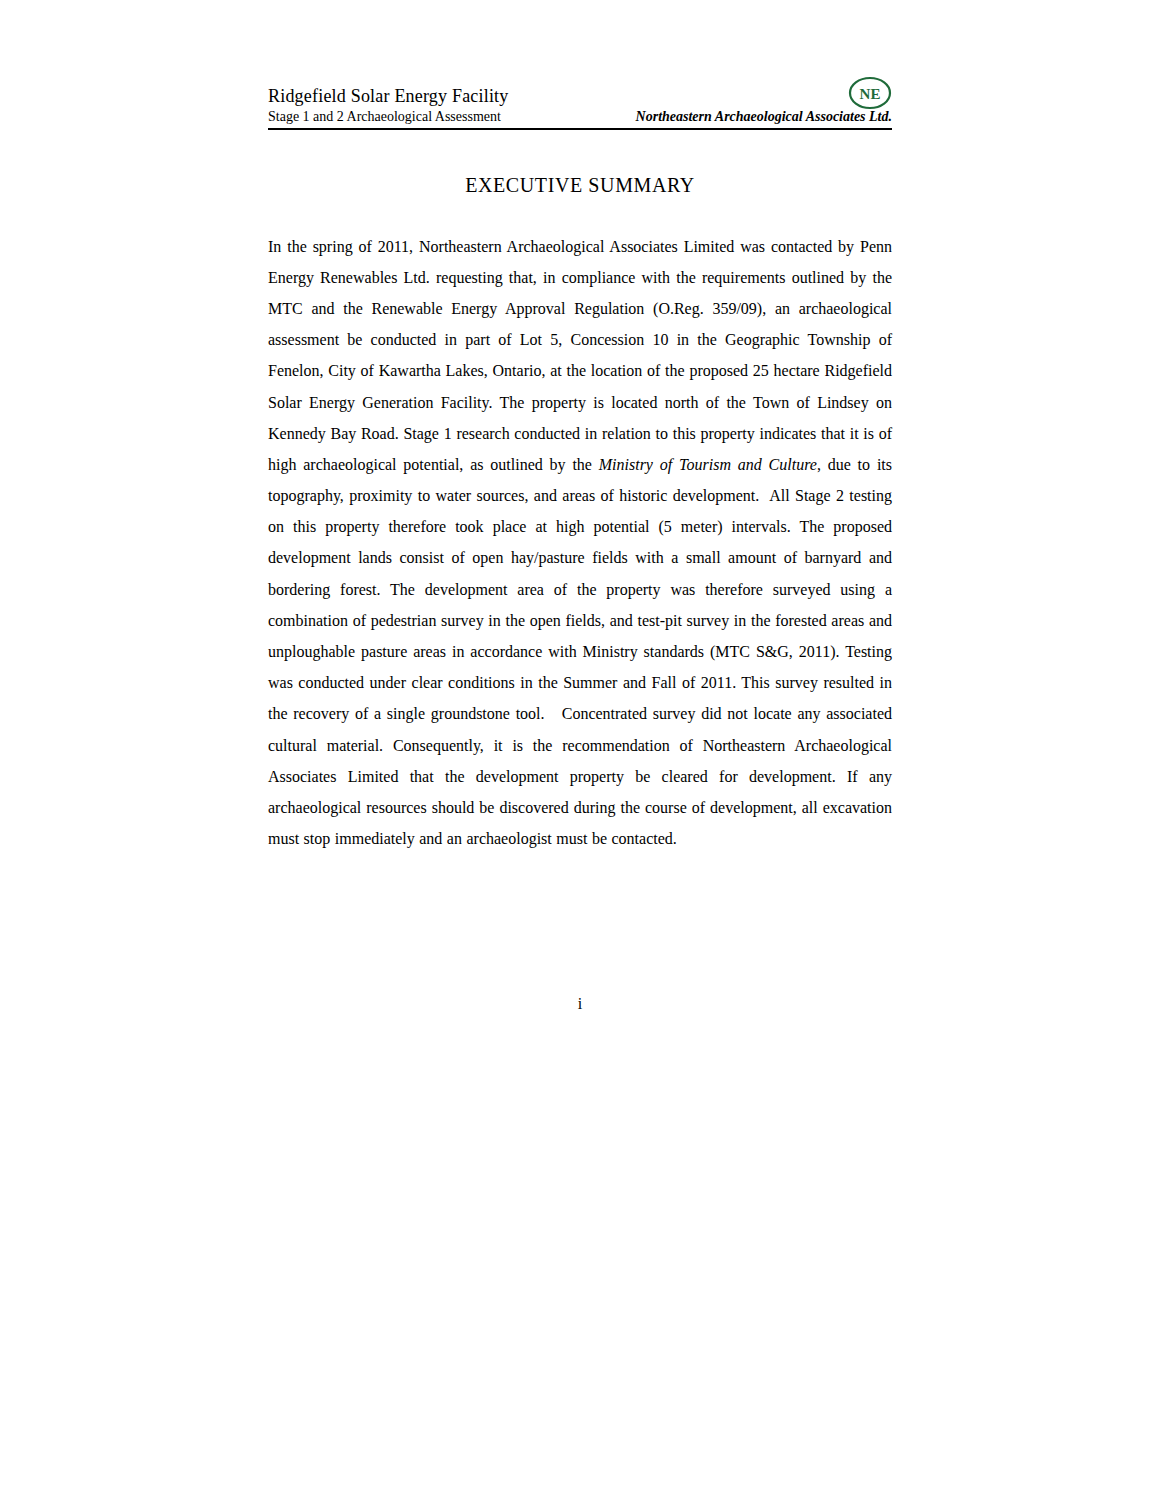NE
Ridgefield Solar Energy Facility
Stage 1 and 2 Archaeological Assessment
Northeastern Archaeological Associates Ltd.
EXECUTIVE SUMMARY
In the spring of 2011, Northeastern Archaeological Associates Limited was contacted by Penn Energy Renewables Ltd. requesting that, in compliance with the requirements outlined by the MTC and the Renewable Energy Approval Regulation (O.Reg. 359/09), an archaeological assessment be conducted in part of Lot 5, Concession 10 in the Geographic Township of Fenelon, City of Kawartha Lakes, Ontario, at the location of the proposed 25 hectare Ridgefield Solar Energy Generation Facility. The property is located north of the Town of Lindsey on Kennedy Bay Road. Stage 1 research conducted in relation to this property indicates that it is of high archaeological potential, as outlined by the Ministry of Tourism and Culture, due to its topography, proximity to water sources, and areas of historic development. All Stage 2 testing on this property therefore took place at high potential (5 meter) intervals. The proposed development lands consist of open hay/pasture fields with a small amount of barnyard and bordering forest. The development area of the property was therefore surveyed using a combination of pedestrian survey in the open fields, and test-pit survey in the forested areas and unploughable pasture areas in accordance with Ministry standards (MTC S&G, 2011). Testing was conducted under clear conditions in the Summer and Fall of 2011. This survey resulted in the recovery of a single groundstone tool. Concentrated survey did not locate any associated cultural material. Consequently, it is the recommendation of Northeastern Archaeological Associates Limited that the development property be cleared for development. If any archaeological resources should be discovered during the course of development, all excavation must stop immediately and an archaeologist must be contacted.
i